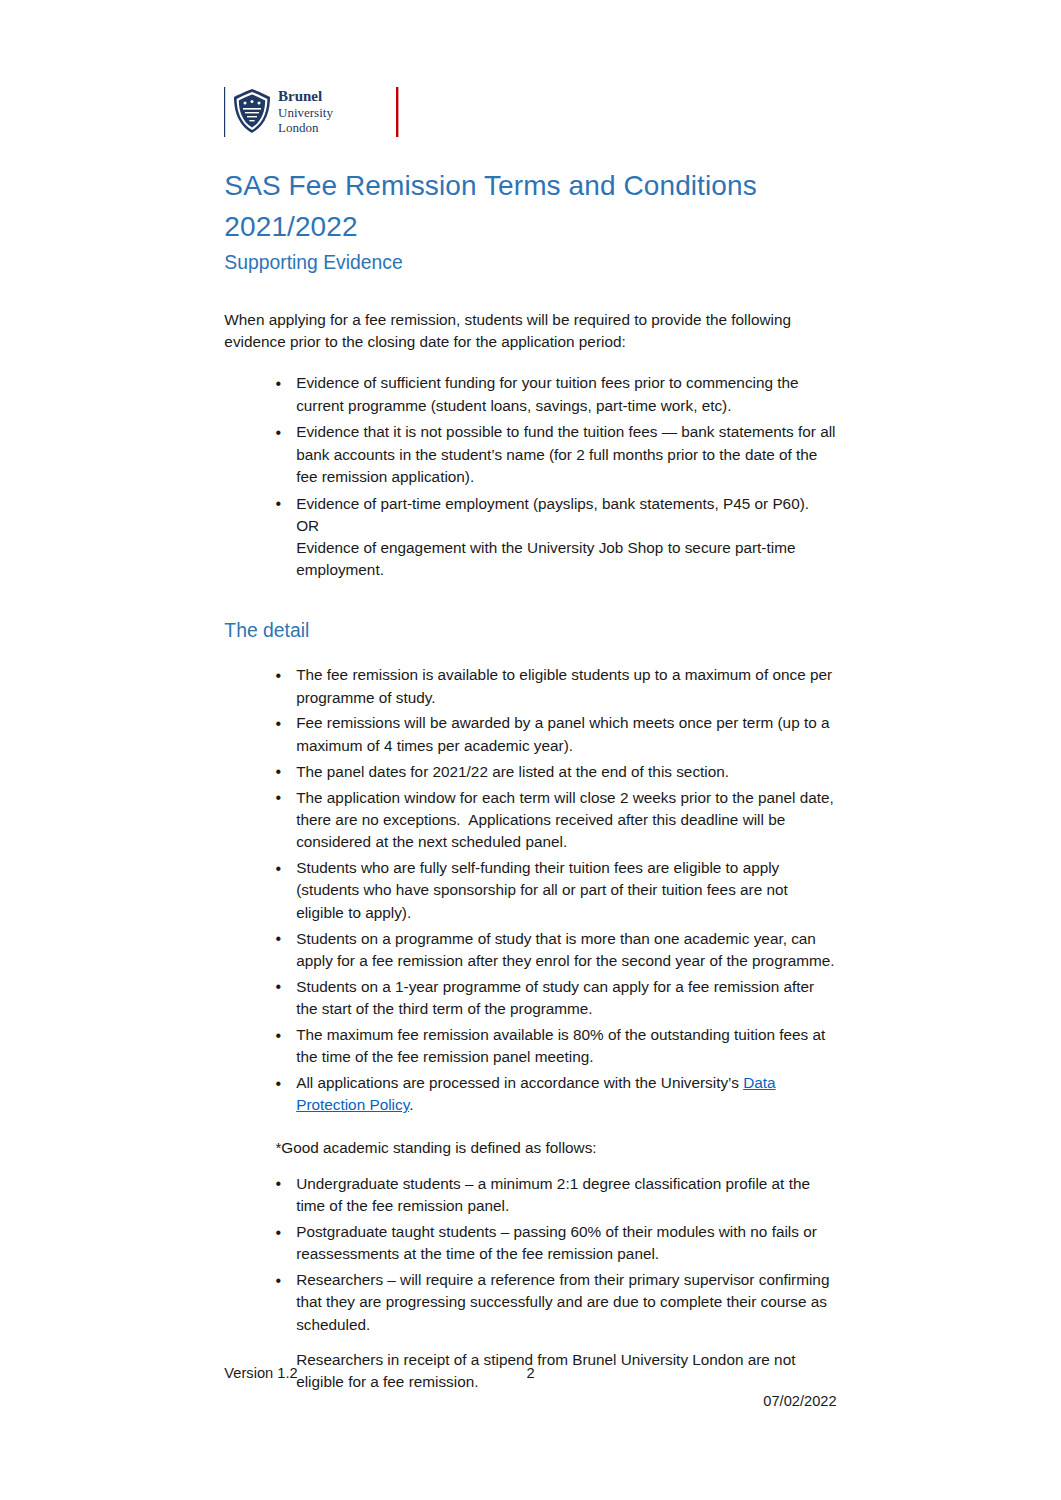Brunel University London
SAS Fee Remission Terms and Conditions 2021/2022
Supporting Evidence
When applying for a fee remission, students will be required to provide the following evidence prior to the closing date for the application period:
Evidence of sufficient funding for your tuition fees prior to commencing the current programme (student loans, savings, part-time work, etc).
Evidence that it is not possible to fund the tuition fees — bank statements for all bank accounts in the student’s name (for 2 full months prior to the date of the fee remission application).
Evidence of part-time employment (payslips, bank statements, P45 or P60).
OR Evidence of engagement with the University Job Shop to secure part-time employment.
The detail
The fee remission is available to eligible students up to a maximum of once per programme of study.
Fee remissions will be awarded by a panel which meets once per term (up to a maximum of 4 times per academic year).
The panel dates for 2021/22 are listed at the end of this section.
The application window for each term will close 2 weeks prior to the panel date, there are no exceptions. Applications received after this deadline will be considered at the next scheduled panel.
Students who are fully self-funding their tuition fees are eligible to apply (students who have sponsorship for all or part of their tuition fees are not eligible to apply).
Students on a programme of study that is more than one academic year, can apply for a fee remission after they enrol for the second year of the programme.
Students on a 1-year programme of study can apply for a fee remission after the start of the third term of the programme.
The maximum fee remission available is 80% of the outstanding tuition fees at the time of the fee remission panel meeting.
All applications are processed in accordance with the University’s Data Protection Policy.
*Good academic standing is defined as follows:
Undergraduate students – a minimum 2:1 degree classification profile at the time of the fee remission panel.
Postgraduate taught students – passing 60% of their modules with no fails or reassessments at the time of the fee remission panel.
Researchers – will require a reference from their primary supervisor confirming that they are progressing successfully and are due to complete their course as scheduled.
Researchers in receipt of a stipend from Brunel University London are not eligible for a fee remission.
Version 1.2 2
07/02/2022